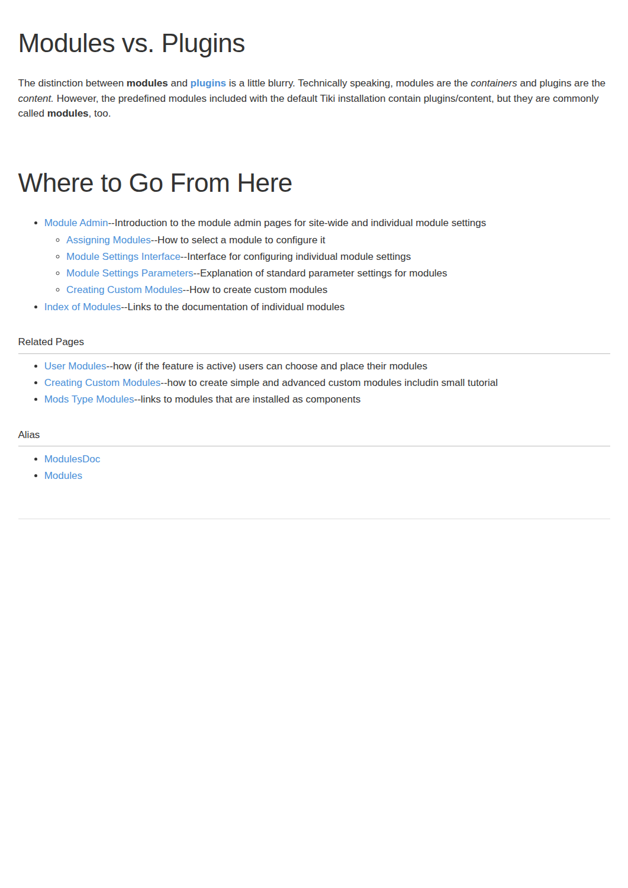Modules vs. Plugins
The distinction between modules and plugins is a little blurry. Technically speaking, modules are the containers and plugins are the content. However, the predefined modules included with the default Tiki installation contain plugins/content, but they are commonly called modules, too.
Where to Go From Here
Module Admin--Introduction to the module admin pages for site-wide and individual module settings
Assigning Modules--How to select a module to configure it
Module Settings Interface--Interface for configuring individual module settings
Module Settings Parameters--Explanation of standard parameter settings for modules
Creating Custom Modules--How to create custom modules
Index of Modules--Links to the documentation of individual modules
Related Pages
User Modules--how (if the feature is active) users can choose and place their modules
Creating Custom Modules--how to create simple and advanced custom modules includin small tutorial
Mods Type Modules--links to modules that are installed as components
Alias
ModulesDoc
Modules